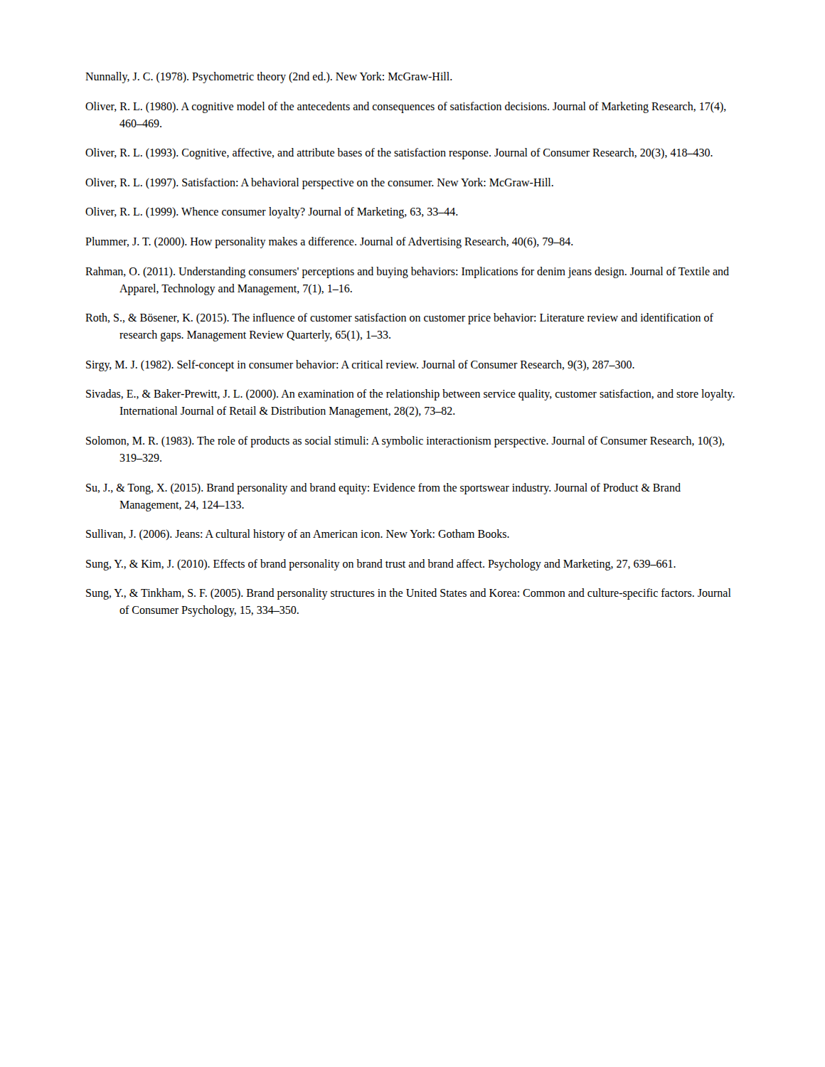Nunnally, J. C. (1978). Psychometric theory (2nd ed.). New York: McGraw-Hill.
Oliver, R. L. (1980). A cognitive model of the antecedents and consequences of satisfaction decisions. Journal of Marketing Research, 17(4), 460–469.
Oliver, R. L. (1993). Cognitive, affective, and attribute bases of the satisfaction response. Journal of Consumer Research, 20(3), 418–430.
Oliver, R. L. (1997). Satisfaction: A behavioral perspective on the consumer. New York: McGraw-Hill.
Oliver, R. L. (1999). Whence consumer loyalty? Journal of Marketing, 63, 33–44.
Plummer, J. T. (2000). How personality makes a difference. Journal of Advertising Research, 40(6), 79–84.
Rahman, O. (2011). Understanding consumers' perceptions and buying behaviors: Implications for denim jeans design. Journal of Textile and Apparel, Technology and Management, 7(1), 1–16.
Roth, S., & Bösener, K. (2015). The influence of customer satisfaction on customer price behavior: Literature review and identification of research gaps. Management Review Quarterly, 65(1), 1–33.
Sirgy, M. J. (1982). Self-concept in consumer behavior: A critical review. Journal of Consumer Research, 9(3), 287–300.
Sivadas, E., & Baker-Prewitt, J. L. (2000). An examination of the relationship between service quality, customer satisfaction, and store loyalty. International Journal of Retail & Distribution Management, 28(2), 73–82.
Solomon, M. R. (1983). The role of products as social stimuli: A symbolic interactionism perspective. Journal of Consumer Research, 10(3), 319–329.
Su, J., & Tong, X. (2015). Brand personality and brand equity: Evidence from the sportswear industry. Journal of Product & Brand Management, 24, 124–133.
Sullivan, J. (2006). Jeans: A cultural history of an American icon. New York: Gotham Books.
Sung, Y., & Kim, J. (2010). Effects of brand personality on brand trust and brand affect. Psychology and Marketing, 27, 639–661.
Sung, Y., & Tinkham, S. F. (2005). Brand personality structures in the United States and Korea: Common and culture-specific factors. Journal of Consumer Psychology, 15, 334–350.